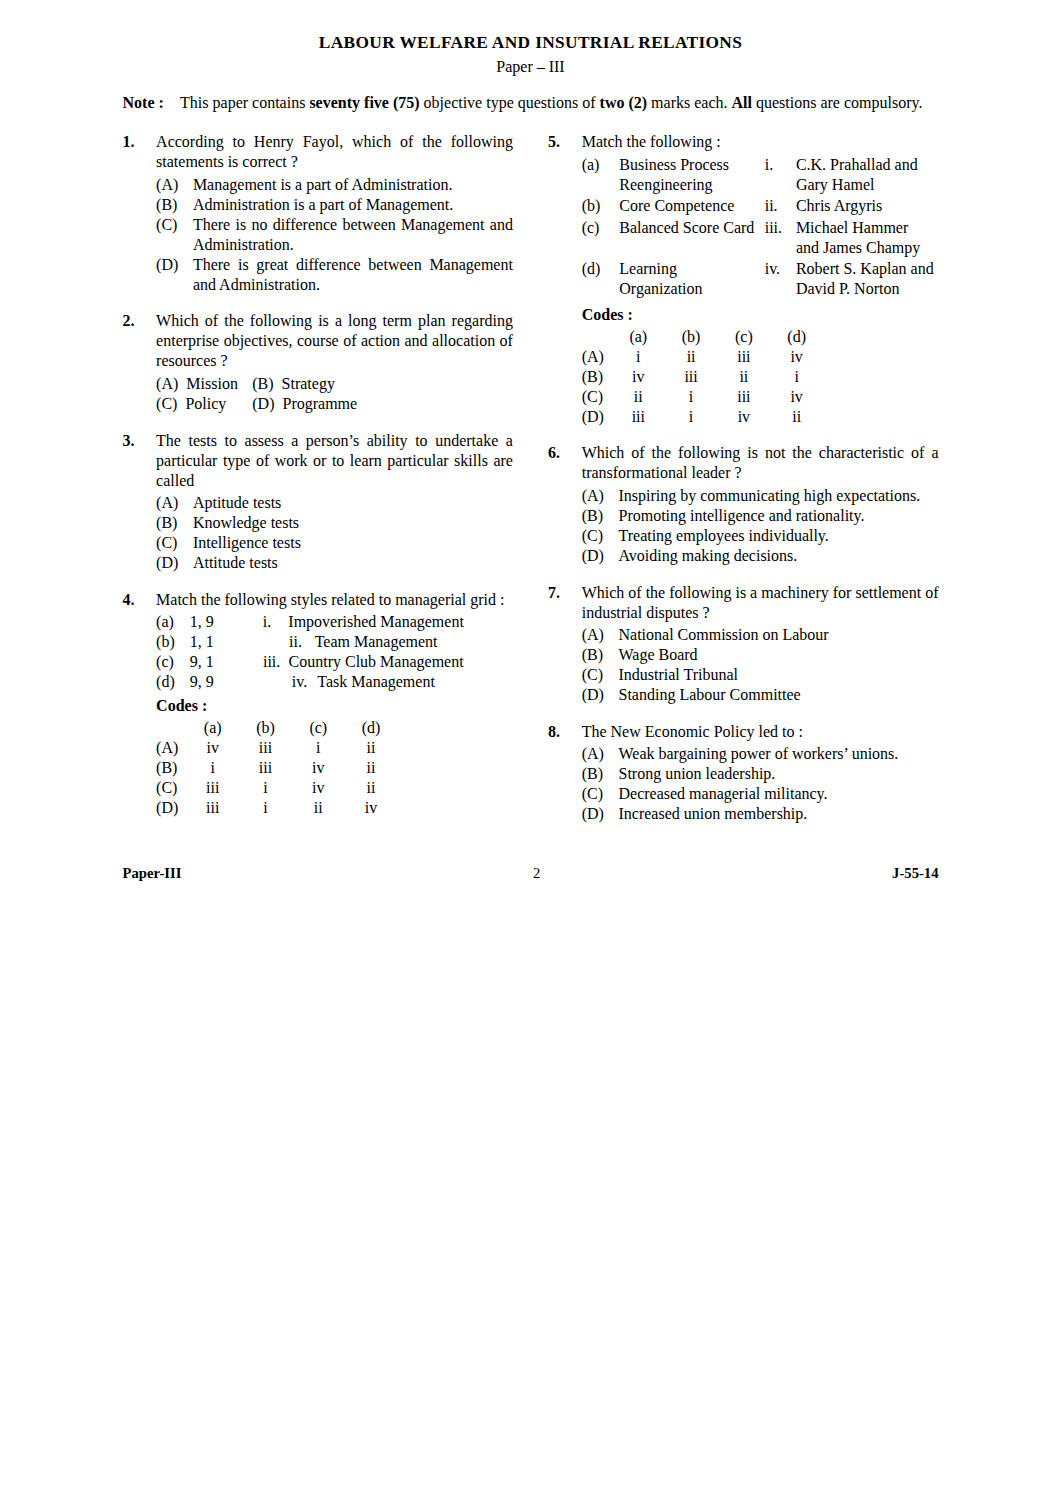LABOUR WELFARE AND INSUTRIAL RELATIONS
Paper – III
Note : This paper contains seventy five (75) objective type questions of two (2) marks each. All questions are compulsory.
1.
According to Henry Fayol, which of the following statements is correct ?
(A) Management is a part of Administration.
(B) Administration is a part of Management.
(C) There is no difference between Management and Administration.
(D) There is great difference between Management and Administration.
2.
Which of the following is a long term plan regarding enterprise objectives, course of action and allocation of resources ?
| (A) Mission | (B) Strategy |
| (C) Policy | (D) Programme |
3.
The tests to assess a person’s ability to undertake a particular type of work or to learn particular skills are called
(A) Aptitude tests
(B) Knowledge tests
(C) Intelligence tests
(D) Attitude tests
4.
Match the following styles related to managerial grid :
(a) 1, 9 i. Impoverished Management
(b) 1, 1 ii. Team Management
(c) 9, 1 iii. Country Club Management
(d) 9, 9 iv. Task Management
Codes :
| | (a) | (b) | (c) | (d) |
| (A) | iv | iii | i | ii |
| (B) | i | iii | iv | ii |
| (C) | iii | i | iv | ii |
| (D) | iii | i | ii | iv |
5.
Match the following :
| (a) | Business Process Reengineering | i. | C.K. Prahallad and Gary Hamel |
| (b) | Core Competence | ii. | Chris Argyris |
| (c) | Balanced Score Card | iii. | Michael Hammer and James Champy |
| (d) | Learning Organization | iv. | Robert S. Kaplan and David P. Norton |
Codes :
| | (a) | (b) | (c) | (d) |
| (A) | i | ii | iii | iv |
| (B) | iv | iii | ii | i |
| (C) | ii | i | iii | iv |
| (D) | iii | i | iv | ii |
6.
Which of the following is not the characteristic of a transformational leader ?
(A) Inspiring by communicating high expectations.
(B) Promoting intelligence and rationality.
(C) Treating employees individually.
(D) Avoiding making decisions.
7.
Which of the following is a machinery for settlement of industrial disputes ?
(A) National Commission on Labour
(B) Wage Board
(C) Industrial Tribunal
(D) Standing Labour Committee
8.
The New Economic Policy led to :
(A) Weak bargaining power of workers’ unions.
(B) Strong union leadership.
(C) Decreased managerial militancy.
(D) Increased union membership.
Paper-III 2 J-55-14